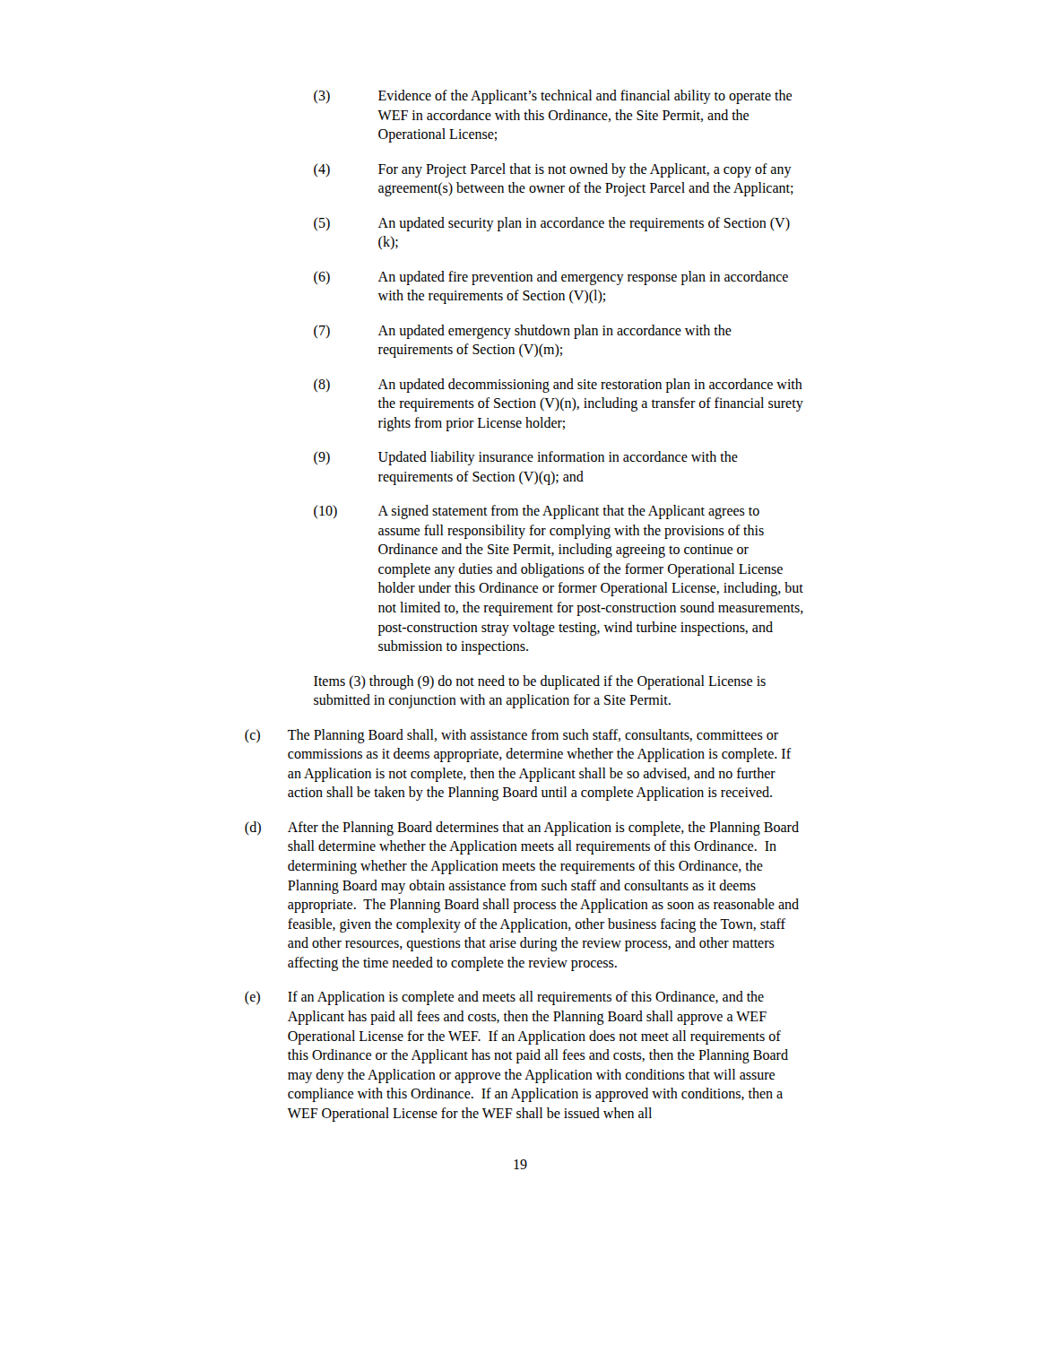(3) Evidence of the Applicant’s technical and financial ability to operate the WEF in accordance with this Ordinance, the Site Permit, and the Operational License;
(4) For any Project Parcel that is not owned by the Applicant, a copy of any agreement(s) between the owner of the Project Parcel and the Applicant;
(5) An updated security plan in accordance the requirements of Section (V)(k);
(6) An updated fire prevention and emergency response plan in accordance with the requirements of Section (V)(l);
(7) An updated emergency shutdown plan in accordance with the requirements of Section (V)(m);
(8) An updated decommissioning and site restoration plan in accordance with the requirements of Section (V)(n), including a transfer of financial surety rights from prior License holder;
(9) Updated liability insurance information in accordance with the requirements of Section (V)(q); and
(10) A signed statement from the Applicant that the Applicant agrees to assume full responsibility for complying with the provisions of this Ordinance and the Site Permit, including agreeing to continue or complete any duties and obligations of the former Operational License holder under this Ordinance or former Operational License, including, but not limited to, the requirement for post-construction sound measurements, post-construction stray voltage testing, wind turbine inspections, and submission to inspections.
Items (3) through (9) do not need to be duplicated if the Operational License is submitted in conjunction with an application for a Site Permit.
(c) The Planning Board shall, with assistance from such staff, consultants, committees or commissions as it deems appropriate, determine whether the Application is complete. If an Application is not complete, then the Applicant shall be so advised, and no further action shall be taken by the Planning Board until a complete Application is received.
(d) After the Planning Board determines that an Application is complete, the Planning Board shall determine whether the Application meets all requirements of this Ordinance. In determining whether the Application meets the requirements of this Ordinance, the Planning Board may obtain assistance from such staff and consultants as it deems appropriate. The Planning Board shall process the Application as soon as reasonable and feasible, given the complexity of the Application, other business facing the Town, staff and other resources, questions that arise during the review process, and other matters affecting the time needed to complete the review process.
(e) If an Application is complete and meets all requirements of this Ordinance, and the Applicant has paid all fees and costs, then the Planning Board shall approve a WEF Operational License for the WEF. If an Application does not meet all requirements of this Ordinance or the Applicant has not paid all fees and costs, then the Planning Board may deny the Application or approve the Application with conditions that will assure compliance with this Ordinance. If an Application is approved with conditions, then a WEF Operational License for the WEF shall be issued when all
19